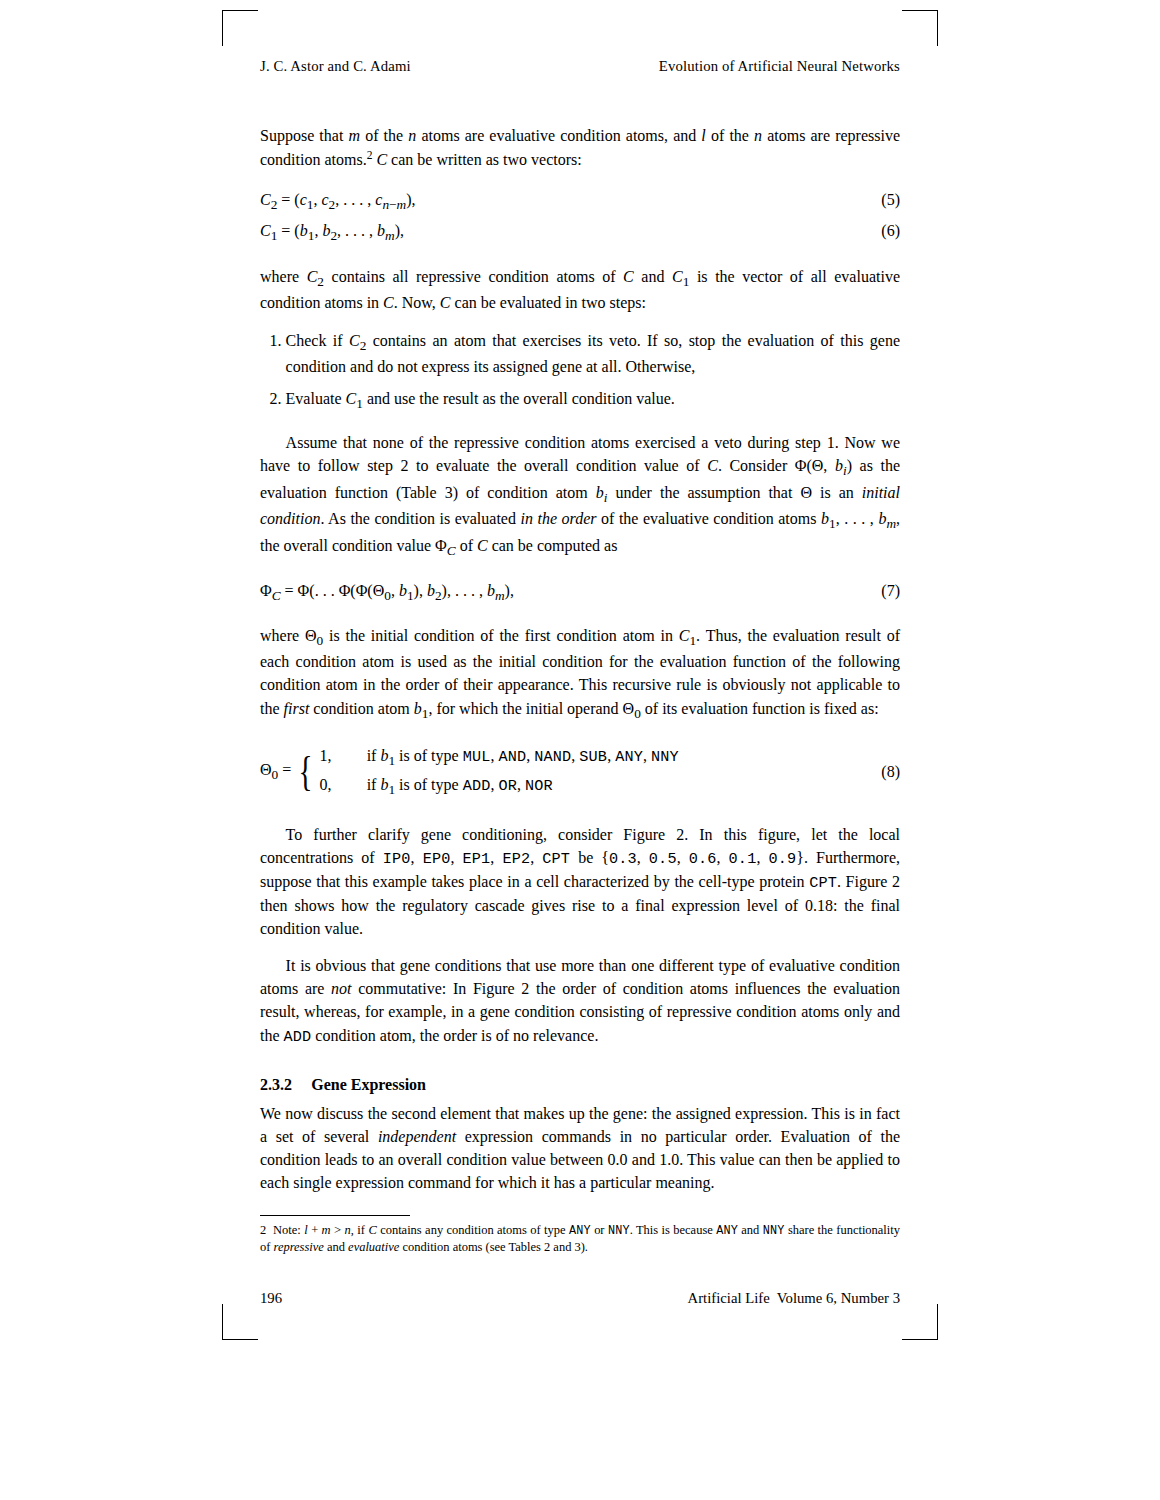J. C. Astor and C. Adami Evolution of Artificial Neural Networks
Suppose that m of the n atoms are evaluative condition atoms, and l of the n atoms are repressive condition atoms.2 C can be written as two vectors:
C2 = (c1, c2, . . . , cn−m), (5)
C1 = (b1, b2, . . . , bm), (6)
where C2 contains all repressive condition atoms of C and C1 is the vector of all evaluative condition atoms in C. Now, C can be evaluated in two steps:
Check if C2 contains an atom that exercises its veto. If so, stop the evaluation of this gene condition and do not express its assigned gene at all. Otherwise,
Evaluate C1 and use the result as the overall condition value.
Assume that none of the repressive condition atoms exercised a veto during step 1. Now we have to follow step 2 to evaluate the overall condition value of C. Consider Φ(Θ, bi) as the evaluation function (Table 3) of condition atom bi under the assumption that Θ is an initial condition. As the condition is evaluated in the order of the evaluative condition atoms b1, . . . , bm, the overall condition value ΦC of C can be computed as
ΦC = Φ(. . . Φ(Φ(Θ0, b1), b2), . . . , bm), (7)
where Θ0 is the initial condition of the first condition atom in C1. Thus, the evaluation result of each condition atom is used as the initial condition for the evaluation function of the following condition atom in the order of their appearance. This recursive rule is obviously not applicable to the first condition atom b1, for which the initial operand Θ0 of its evaluation function is fixed as:
Θ0 = {
| 1, | if b 1 is of type MUL , AND , NAND , SUB , ANY , NNY |
| 0, | if b 1 is of type ADD , OR , NOR |
(8)
To further clarify gene conditioning, consider Figure 2. In this figure, let the local concentrations of IP0, EP0, EP1, EP2, CPT be {0.3, 0.5, 0.6, 0.1, 0.9}. Furthermore, suppose that this example takes place in a cell characterized by the cell-type protein CPT. Figure 2 then shows how the regulatory cascade gives rise to a final expression level of 0.18: the final condition value.
It is obvious that gene conditions that use more than one different type of evaluative condition atoms are not commutative: In Figure 2 the order of condition atoms influences the evaluation result, whereas, for example, in a gene condition consisting of repressive condition atoms only and the ADD condition atom, the order is of no relevance.
2.3.2 Gene Expression
We now discuss the second element that makes up the gene: the assigned expression. This is in fact a set of several independent expression commands in no particular order. Evaluation of the condition leads to an overall condition value between 0.0 and 1.0. This value can then be applied to each single expression command for which it has a particular meaning.
2 Note: l + m > n, if C contains any condition atoms of type ANY or NNY. This is because ANY and NNY share the functionality of repressive and evaluative condition atoms (see Tables 2 and 3).
196 Artificial Life Volume 6, Number 3